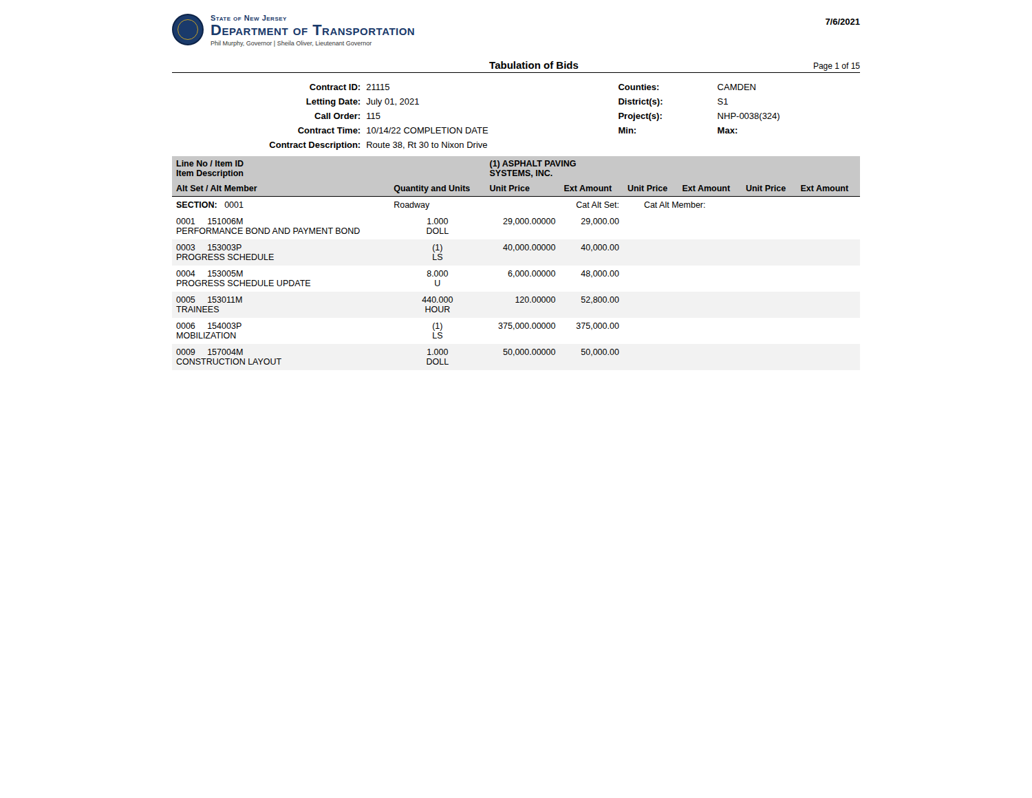State of New Jersey
Department of Transportation
Phil Murphy, Governor | Sheila Oliver, Lieutenant Governor
7/6/2021
Tabulation of Bids
Page 1 of 15
| Contract ID: | 21115 | Counties: | CAMDEN | |
| Letting Date: | July 01, 2021 | District(s): | S1 | |
| Call Order: | 115 | Project(s): | NHP-0038(324) | |
| Contract Time: | 10/14/22 COMPLETION DATE | Min: | Max: | |
| Contract Description: | Route 38, Rt 30 to Nixon Drive |
| Line No / Item ID Item Description | (1) ASPHALT PAVING SYSTEMS, INC. | | |
| --- | --- | --- | --- |
| Alt Set / Alt Member | Quantity and Units | Unit Price | Ext Amount | Unit Price | Ext Amount | Unit Price | Ext Amount |
| SECTION: 0001 | Roadway | Cat Alt Set: | Cat Alt Member: | |
| 0001 151006M PERFORMANCE BOND AND PAYMENT BOND | 1.000 DOLL | 29,000.00000 | 29,000.00 | | | | |
| 0003 153003P PROGRESS SCHEDULE | (1) LS | 40,000.00000 | 40,000.00 | | | | |
| 0004 153005M PROGRESS SCHEDULE UPDATE | 8.000 U | 6,000.00000 | 48,000.00 | | | | |
| 0005 153011M TRAINEES | 440.000 HOUR | 120.00000 | 52,800.00 | | | | |
| 0006 154003P MOBILIZATION | (1) LS | 375,000.00000 | 375,000.00 | | | | |
| 0009 157004M CONSTRUCTION LAYOUT | 1.000 DOLL | 50,000.00000 | 50,000.00 | | | | |